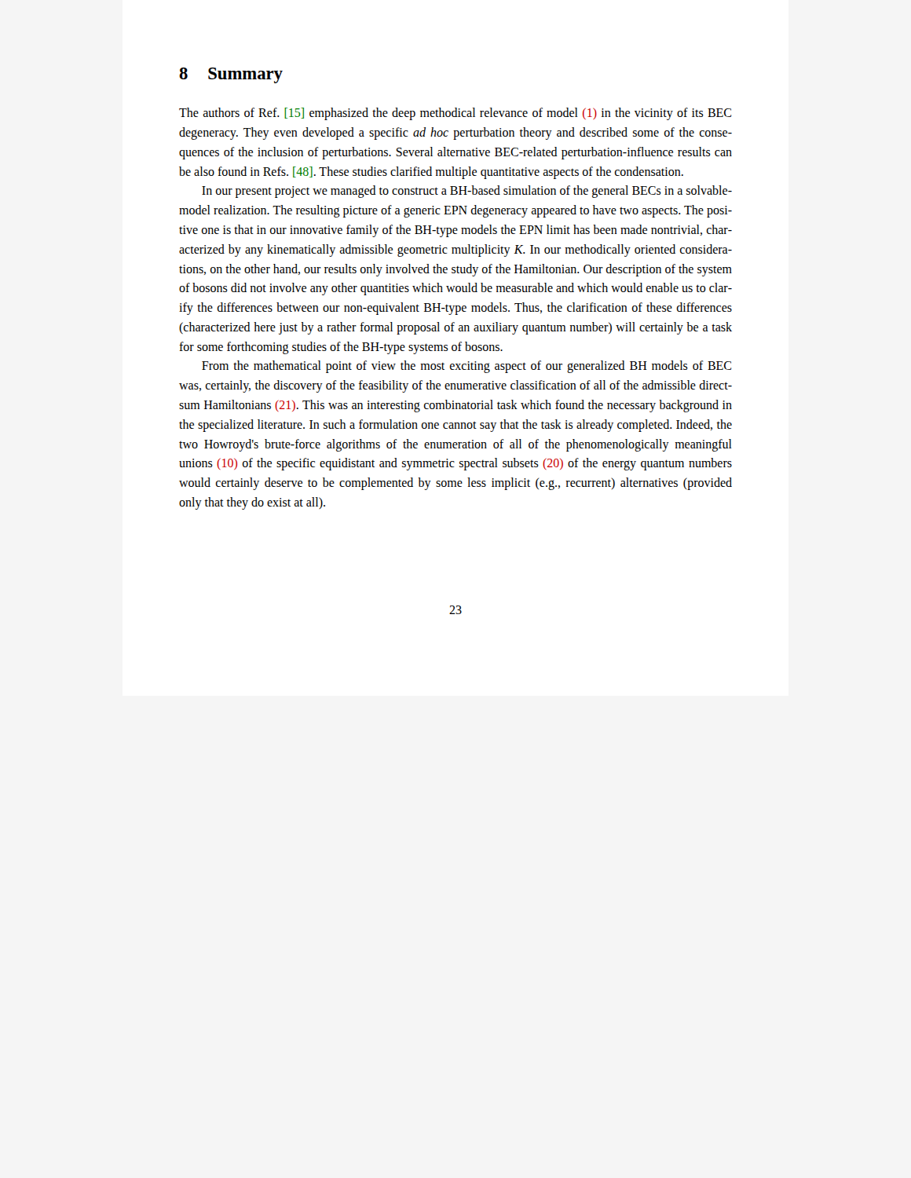8 Summary
The authors of Ref. [15] emphasized the deep methodical relevance of model (1) in the vicinity of its BEC degeneracy. They even developed a specific ad hoc perturbation theory and described some of the consequences of the inclusion of perturbations. Several alternative BEC-related perturbation-influence results can be also found in Refs. [48]. These studies clarified multiple quantitative aspects of the condensation.
In our present project we managed to construct a BH-based simulation of the general BECs in a solvable-model realization. The resulting picture of a generic EPN degeneracy appeared to have two aspects. The positive one is that in our innovative family of the BH-type models the EPN limit has been made nontrivial, characterized by any kinematically admissible geometric multiplicity K. In our methodically oriented considerations, on the other hand, our results only involved the study of the Hamiltonian. Our description of the system of bosons did not involve any other quantities which would be measurable and which would enable us to clarify the differences between our non-equivalent BH-type models. Thus, the clarification of these differences (characterized here just by a rather formal proposal of an auxiliary quantum number) will certainly be a task for some forthcoming studies of the BH-type systems of bosons.
From the mathematical point of view the most exciting aspect of our generalized BH models of BEC was, certainly, the discovery of the feasibility of the enumerative classification of all of the admissible direct-sum Hamiltonians (21). This was an interesting combinatorial task which found the necessary background in the specialized literature. In such a formulation one cannot say that the task is already completed. Indeed, the two Howroyd's brute-force algorithms of the enumeration of all of the phenomenologically meaningful unions (10) of the specific equidistant and symmetric spectral subsets (20) of the energy quantum numbers would certainly deserve to be complemented by some less implicit (e.g., recurrent) alternatives (provided only that they do exist at all).
23